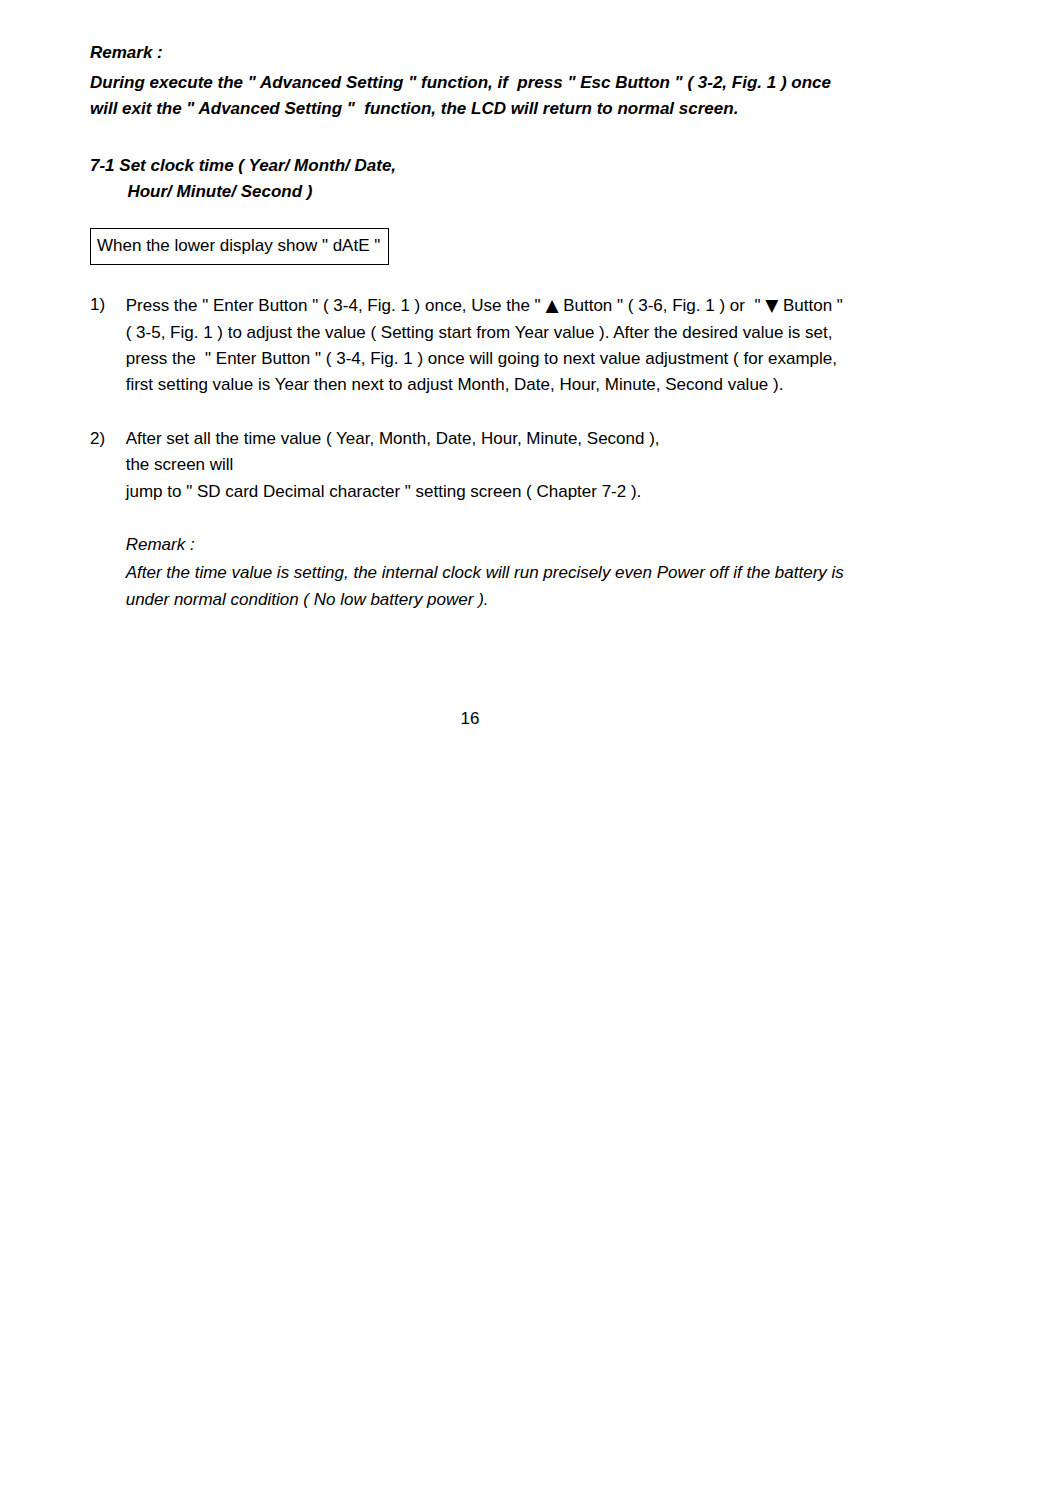Remark :
During execute the " Advanced Setting " function, if press " Esc Button " ( 3-2, Fig. 1 ) once will exit the " Advanced Setting " function, the LCD will return to normal screen.
7-1 Set clock time ( Year/ Month/ Date, Hour/ Minute/ Second )
When the lower display show " dAtE "
1) Press the " Enter Button " ( 3-4, Fig. 1 ) once, Use the " ▲ Button " ( 3-6, Fig. 1 ) or " ▼ Button " ( 3-5, Fig. 1 ) to adjust the value ( Setting start from Year value ). After the desired value is set, press the " Enter Button " ( 3-4, Fig. 1 ) once will going to next value adjustment ( for example, first setting value is Year then next to adjust Month, Date, Hour, Minute, Second value ).
2) After set all the time value ( Year, Month, Date, Hour, Minute, Second ),
the screen will
jump to " SD card Decimal character " setting screen ( Chapter 7-2 ).
Remark :
After the time value is setting, the internal clock will run precisely even Power off if the battery is under normal condition ( No low battery power ).
16